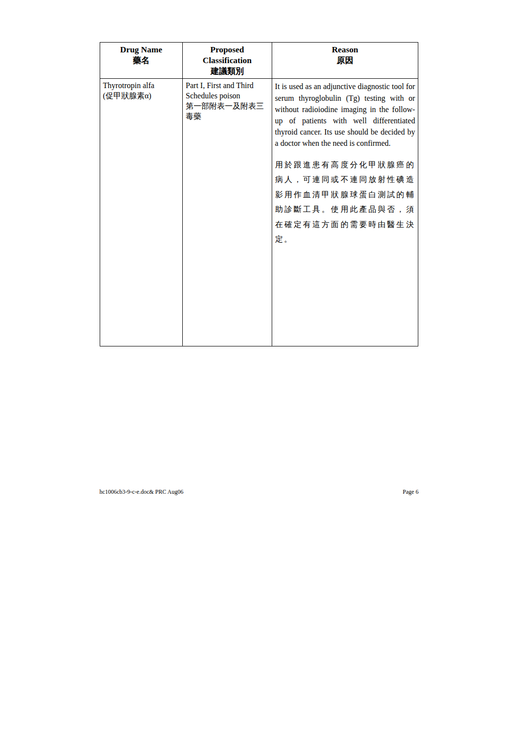| Drug Name 藥名 | Proposed Classification 建議類別 | Reason 原因 |
| --- | --- | --- |
| Thyrotropin alfa ( 促甲狀腺素α ) | Part I, First and Third Schedules poison 第一部附表一及附表三毒藥 | It is used as an adjunctive diagnostic tool for serum thyroglobulin (Tg) testing with or without radioiodine imaging in the follow-up of patients with well differentiated thyroid cancer. Its use should be decided by a doctor when the need is confirmed. 用於跟進患有高度分化甲狀腺癌的病人，可連同或不連同放射性碘造影用作血清甲狀腺球蛋白測試的輔助診斷工具。使用此產品與否，須在確定有這方面的需要時由醫生決定。 |
hc1006cb3-9-c-e.doc& PRC Aug06 Page 6